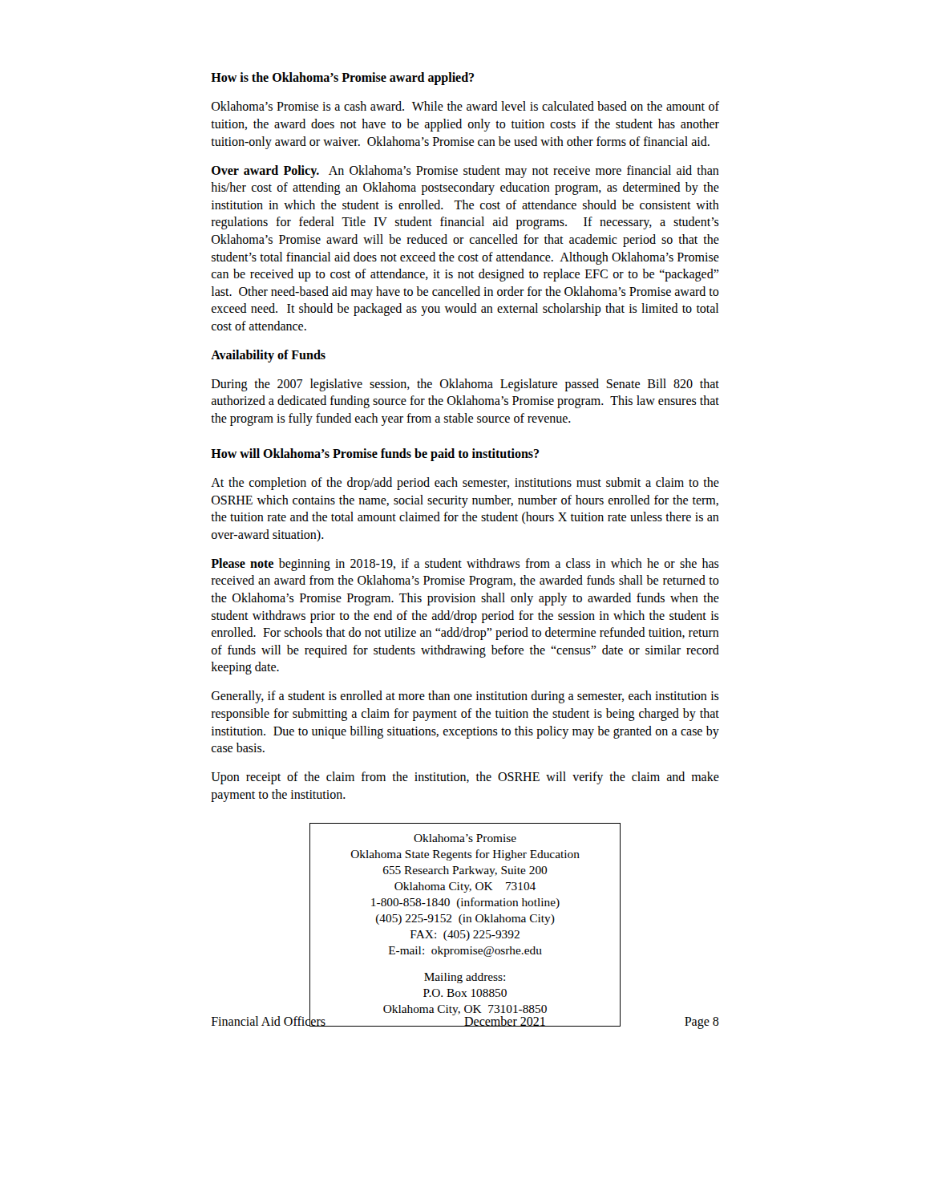How is the Oklahoma’s Promise award applied?
Oklahoma’s Promise is a cash award. While the award level is calculated based on the amount of tuition, the award does not have to be applied only to tuition costs if the student has another tuition-only award or waiver. Oklahoma’s Promise can be used with other forms of financial aid.
Over award Policy. An Oklahoma’s Promise student may not receive more financial aid than his/her cost of attending an Oklahoma postsecondary education program, as determined by the institution in which the student is enrolled. The cost of attendance should be consistent with regulations for federal Title IV student financial aid programs. If necessary, a student’s Oklahoma’s Promise award will be reduced or cancelled for that academic period so that the student’s total financial aid does not exceed the cost of attendance. Although Oklahoma’s Promise can be received up to cost of attendance, it is not designed to replace EFC or to be “packaged” last. Other need-based aid may have to be cancelled in order for the Oklahoma’s Promise award to exceed need. It should be packaged as you would an external scholarship that is limited to total cost of attendance.
Availability of Funds
During the 2007 legislative session, the Oklahoma Legislature passed Senate Bill 820 that authorized a dedicated funding source for the Oklahoma’s Promise program. This law ensures that the program is fully funded each year from a stable source of revenue.
How will Oklahoma’s Promise funds be paid to institutions?
At the completion of the drop/add period each semester, institutions must submit a claim to the OSRHE which contains the name, social security number, number of hours enrolled for the term, the tuition rate and the total amount claimed for the student (hours X tuition rate unless there is an over-award situation).
Please note beginning in 2018-19, if a student withdraws from a class in which he or she has received an award from the Oklahoma’s Promise Program, the awarded funds shall be returned to the Oklahoma’s Promise Program. This provision shall only apply to awarded funds when the student withdraws prior to the end of the add/drop period for the session in which the student is enrolled. For schools that do not utilize an “add/drop” period to determine refunded tuition, return of funds will be required for students withdrawing before the “census” date or similar record keeping date.
Generally, if a student is enrolled at more than one institution during a semester, each institution is responsible for submitting a claim for payment of the tuition the student is being charged by that institution. Due to unique billing situations, exceptions to this policy may be granted on a case by case basis.
Upon receipt of the claim from the institution, the OSRHE will verify the claim and make payment to the institution.
Oklahoma’s Promise
Oklahoma State Regents for Higher Education
655 Research Parkway, Suite 200
Oklahoma City, OK 73104
1-800-858-1840 (information hotline)
(405) 225-9152 (in Oklahoma City)
FAX: (405) 225-9392
E-mail: okpromise@osrhe.edu
Mailing address:
P.O. Box 108850
Oklahoma City, OK 73101-8850
Financial Aid Officers
December 2021
Page 8